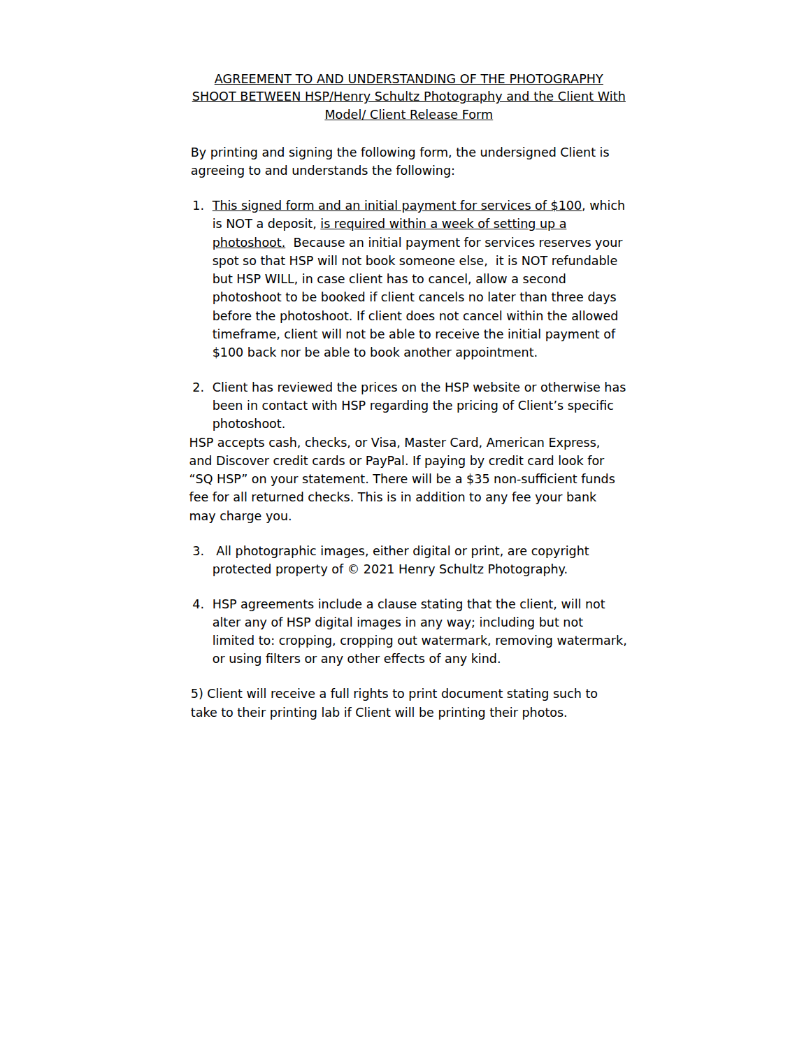AGREEMENT TO AND UNDERSTANDING OF THE PHOTOGRAPHY SHOOT BETWEEN HSP/Henry Schultz Photography and the Client With Model/ Client Release Form
By printing and signing the following form, the undersigned Client is agreeing to and understands the following:
This signed form and an initial payment for services of $100, which is NOT a deposit, is required within a week of setting up a photoshoot. Because an initial payment for services reserves your spot so that HSP will not book someone else, it is NOT refundable but HSP WILL, in case client has to cancel, allow a second photoshoot to be booked if client cancels no later than three days before the photoshoot. If client does not cancel within the allowed timeframe, client will not be able to receive the initial payment of $100 back nor be able to book another appointment.
Client has reviewed the prices on the HSP website or otherwise has been in contact with HSP regarding the pricing of Client’s specific photoshoot.
HSP accepts cash, checks, or Visa, Master Card, American Express, and Discover credit cards or PayPal. If paying by credit card look for “SQ HSP” on your statement. There will be a $35 non-sufficient funds fee for all returned checks. This is in addition to any fee your bank may charge you.
All photographic images, either digital or print, are copyright protected property of © 2021 Henry Schultz Photography.
HSP agreements include a clause stating that the client, will not alter any of HSP digital images in any way; including but not limited to: cropping, cropping out watermark, removing watermark, or using filters or any other effects of any kind.
5) Client will receive a full rights to print document stating such to take to their printing lab if Client will be printing their photos.